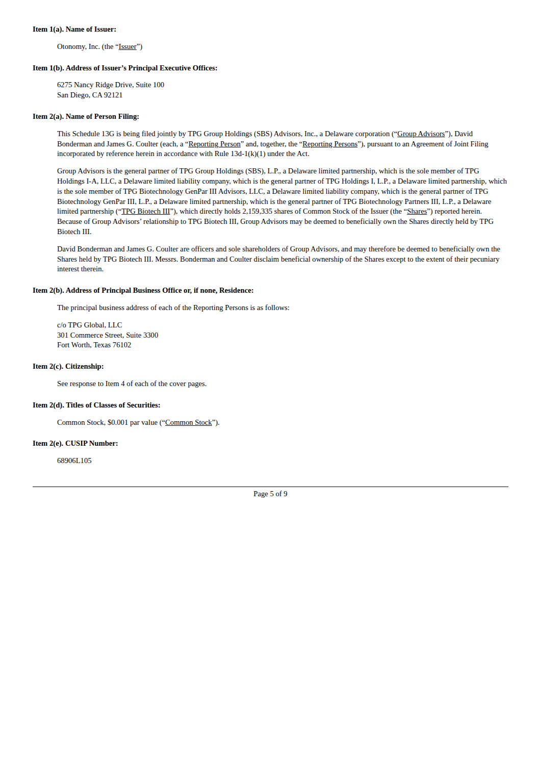Item 1(a). Name of Issuer:
Otonomy, Inc. (the “Issuer”)
Item 1(b). Address of Issuer’s Principal Executive Offices:
6275 Nancy Ridge Drive, Suite 100
San Diego, CA 92121
Item 2(a). Name of Person Filing:
This Schedule 13G is being filed jointly by TPG Group Holdings (SBS) Advisors, Inc., a Delaware corporation (“Group Advisors”), David Bonderman and James G. Coulter (each, a “Reporting Person” and, together, the “Reporting Persons”), pursuant to an Agreement of Joint Filing incorporated by reference herein in accordance with Rule 13d-1(k)(1) under the Act.
Group Advisors is the general partner of TPG Group Holdings (SBS), L.P., a Delaware limited partnership, which is the sole member of TPG Holdings I-A, LLC, a Delaware limited liability company, which is the general partner of TPG Holdings I, L.P., a Delaware limited partnership, which is the sole member of TPG Biotechnology GenPar III Advisors, LLC, a Delaware limited liability company, which is the general partner of TPG Biotechnology GenPar III, L.P., a Delaware limited partnership, which is the general partner of TPG Biotechnology Partners III, L.P., a Delaware limited partnership (“TPG Biotech III”), which directly holds 2,159,335 shares of Common Stock of the Issuer (the “Shares”) reported herein. Because of Group Advisors’ relationship to TPG Biotech III, Group Advisors may be deemed to beneficially own the Shares directly held by TPG Biotech III.
David Bonderman and James G. Coulter are officers and sole shareholders of Group Advisors, and may therefore be deemed to beneficially own the Shares held by TPG Biotech III. Messrs. Bonderman and Coulter disclaim beneficial ownership of the Shares except to the extent of their pecuniary interest therein.
Item 2(b). Address of Principal Business Office or, if none, Residence:
The principal business address of each of the Reporting Persons is as follows:
c/o TPG Global, LLC
301 Commerce Street, Suite 3300
Fort Worth, Texas 76102
Item 2(c). Citizenship:
See response to Item 4 of each of the cover pages.
Item 2(d). Titles of Classes of Securities:
Common Stock, $0.001 par value (“Common Stock”).
Item 2(e). CUSIP Number:
68906L105
Page 5 of 9